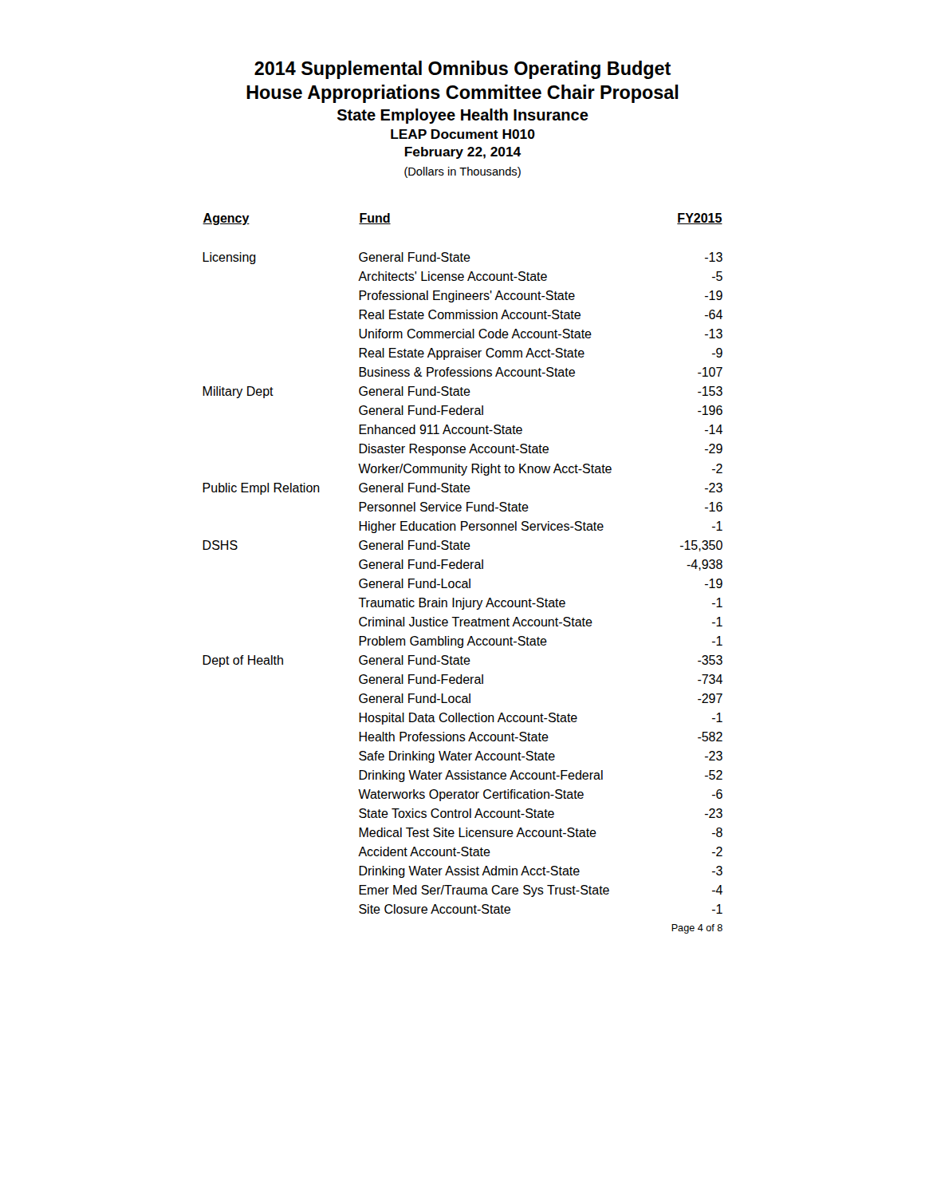2014 Supplemental Omnibus Operating Budget
House Appropriations Committee Chair Proposal
State Employee Health Insurance
LEAP Document H010
February 22, 2014
(Dollars in Thousands)
| Agency | Fund | FY2015 |
| --- | --- | --- |
| Licensing | General Fund-State | -13 |
| | Architects' License Account-State | -5 |
| | Professional Engineers' Account-State | -19 |
| | Real Estate Commission Account-State | -64 |
| | Uniform Commercial Code Account-State | -13 |
| | Real Estate Appraiser Comm Acct-State | -9 |
| | Business & Professions Account-State | -107 |
| Military Dept | General Fund-State | -153 |
| | General Fund-Federal | -196 |
| | Enhanced 911 Account-State | -14 |
| | Disaster Response Account-State | -29 |
| | Worker/Community Right to Know Acct-State | -2 |
| Public Empl Relation | General Fund-State | -23 |
| | Personnel Service Fund-State | -16 |
| | Higher Education Personnel Services-State | -1 |
| DSHS | General Fund-State | -15,350 |
| | General Fund-Federal | -4,938 |
| | General Fund-Local | -19 |
| | Traumatic Brain Injury Account-State | -1 |
| | Criminal Justice Treatment Account-State | -1 |
| | Problem Gambling Account-State | -1 |
| Dept of Health | General Fund-State | -353 |
| | General Fund-Federal | -734 |
| | General Fund-Local | -297 |
| | Hospital Data Collection Account-State | -1 |
| | Health Professions Account-State | -582 |
| | Safe Drinking Water Account-State | -23 |
| | Drinking Water Assistance Account-Federal | -52 |
| | Waterworks Operator Certification-State | -6 |
| | State Toxics Control Account-State | -23 |
| | Medical Test Site Licensure Account-State | -8 |
| | Accident Account-State | -2 |
| | Drinking Water Assist Admin Acct-State | -3 |
| | Emer Med Ser/Trauma Care Sys Trust-State | -4 |
| | Site Closure Account-State | -1 |
Page 4 of 8